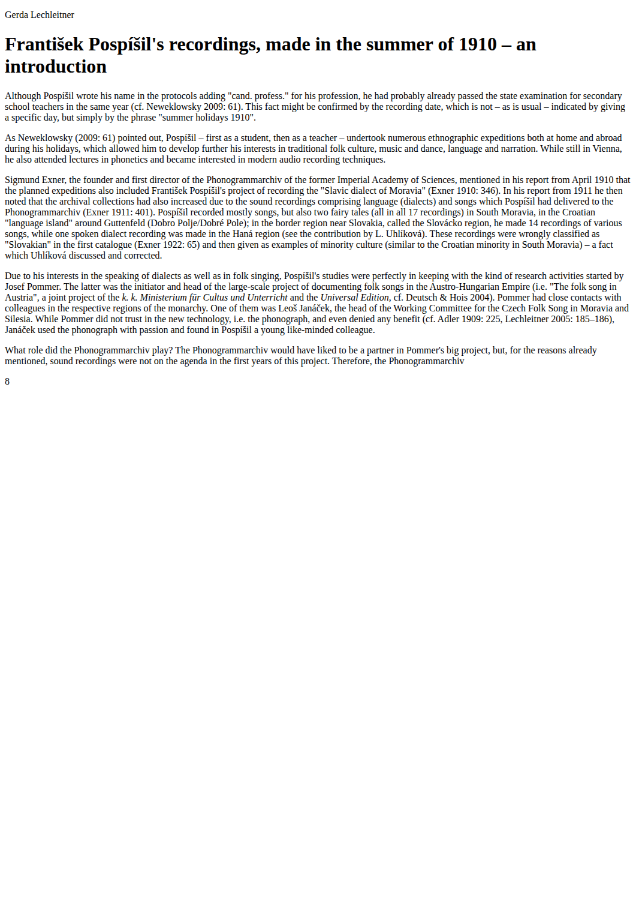Gerda Lechleitner
František Pospíšil's recordings, made in the summer of 1910 – an introduction
Although Pospíšil wrote his name in the protocols adding "cand. profess." for his profession, he had probably already passed the state examination for secondary school teachers in the same year (cf. Neweklowsky 2009: 61). This fact might be confirmed by the recording date, which is not – as is usual – indicated by giving a specific day, but simply by the phrase "summer holidays 1910".
As Neweklowsky (2009: 61) pointed out, Pospíšil – first as a student, then as a teacher – undertook numerous ethnographic expeditions both at home and abroad during his holidays, which allowed him to develop further his interests in traditional folk culture, music and dance, language and narration. While still in Vienna, he also attended lectures in phonetics and became interested in modern audio recording techniques.
Sigmund Exner, the founder and first director of the Phonogrammarchiv of the former Imperial Academy of Sciences, mentioned in his report from April 1910 that the planned expeditions also included František Pospíšil's project of recording the "Slavic dialect of Moravia" (Exner 1910: 346). In his report from 1911 he then noted that the archival collections had also increased due to the sound recordings comprising language (dialects) and songs which Pospíšil had delivered to the Phonogrammarchiv (Exner 1911: 401). Pospíšil recorded mostly songs, but also two fairy tales (all in all 17 recordings) in South Moravia, in the Croatian "language island" around Guttenfeld (Dobro Polje/Dobré Pole); in the border region near Slovakia, called the Slovácko region, he made 14 recordings of various songs, while one spoken dialect recording was made in the Haná region (see the contribution by L. Uhlíková). These recordings were wrongly classified as "Slovakian" in the first catalogue (Exner 1922: 65) and then given as examples of minority culture (similar to the Croatian minority in South Moravia) – a fact which Uhlíková discussed and corrected.
Due to his interests in the speaking of dialects as well as in folk singing, Pospíšil's studies were perfectly in keeping with the kind of research activities started by Josef Pommer. The latter was the initiator and head of the large-scale project of documenting folk songs in the Austro-Hungarian Empire (i.e. "The folk song in Austria", a joint project of the k. k. Ministerium für Cultus und Unterricht and the Universal Edition, cf. Deutsch & Hois 2004). Pommer had close contacts with colleagues in the respective regions of the monarchy. One of them was Leoš Janáček, the head of the Working Committee for the Czech Folk Song in Moravia and Silesia. While Pommer did not trust in the new technology, i.e. the phonograph, and even denied any benefit (cf. Adler 1909: 225, Lechleitner 2005: 185–186), Janáček used the phonograph with passion and found in Pospíšil a young like-minded colleague.
What role did the Phonogrammarchiv play? The Phonogrammarchiv would have liked to be a partner in Pommer's big project, but, for the reasons already mentioned, sound recordings were not on the agenda in the first years of this project. Therefore, the Phonogrammarchiv
8